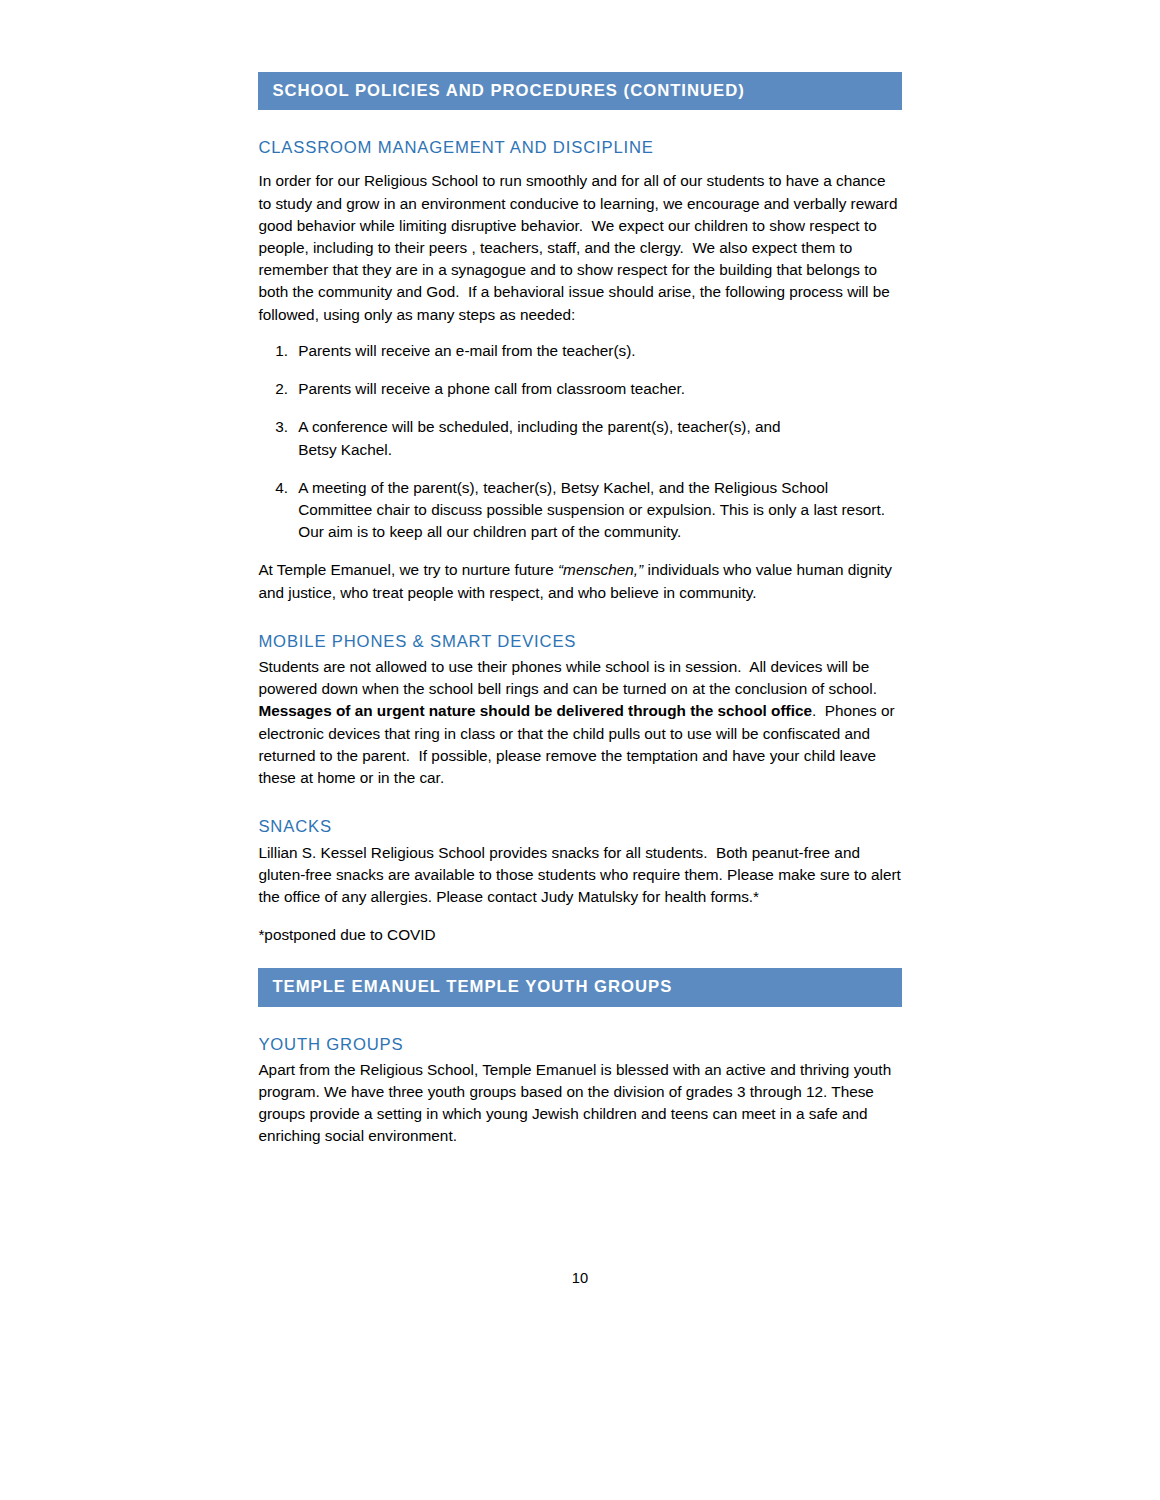SCHOOL POLICIES AND PROCEDURES (CONTINUED)
CLASSROOM MANAGEMENT AND DISCIPLINE
In order for our Religious School to run smoothly and for all of our students to have a chance to study and grow in an environment conducive to learning, we encourage and verbally reward good behavior while limiting disruptive behavior. We expect our children to show respect to people, including to their peers , teachers, staff, and the clergy. We also expect them to remember that they are in a synagogue and to show respect for the building that belongs to both the community and God. If a behavioral issue should arise, the following process will be followed, using only as many steps as needed:
Parents will receive an e-mail from the teacher(s).
Parents will receive a phone call from classroom teacher.
A conference will be scheduled, including the parent(s), teacher(s), and
Betsy Kachel.
A meeting of the parent(s), teacher(s), Betsy Kachel, and the Religious School Committee chair to discuss possible suspension or expulsion. This is only a last resort. Our aim is to keep all our children part of the community.
At Temple Emanuel, we try to nurture future “menschen,” individuals who value human dignity and justice, who treat people with respect, and who believe in community.
MOBILE PHONES & SMART DEVICES
Students are not allowed to use their phones while school is in session. All devices will be powered down when the school bell rings and can be turned on at the conclusion of school. Messages of an urgent nature should be delivered through the school office. Phones or electronic devices that ring in class or that the child pulls out to use will be confiscated and returned to the parent. If possible, please remove the temptation and have your child leave these at home or in the car.
SNACKS
Lillian S. Kessel Religious School provides snacks for all students. Both peanut-free and gluten-free snacks are available to those students who require them. Please make sure to alert the office of any allergies. Please contact Judy Matulsky for health forms.*
*postponed due to COVID
TEMPLE EMANUEL TEMPLE YOUTH GROUPS
YOUTH GROUPS
Apart from the Religious School, Temple Emanuel is blessed with an active and thriving youth program. We have three youth groups based on the division of grades 3 through 12. These groups provide a setting in which young Jewish children and teens can meet in a safe and enriching social environment.
10